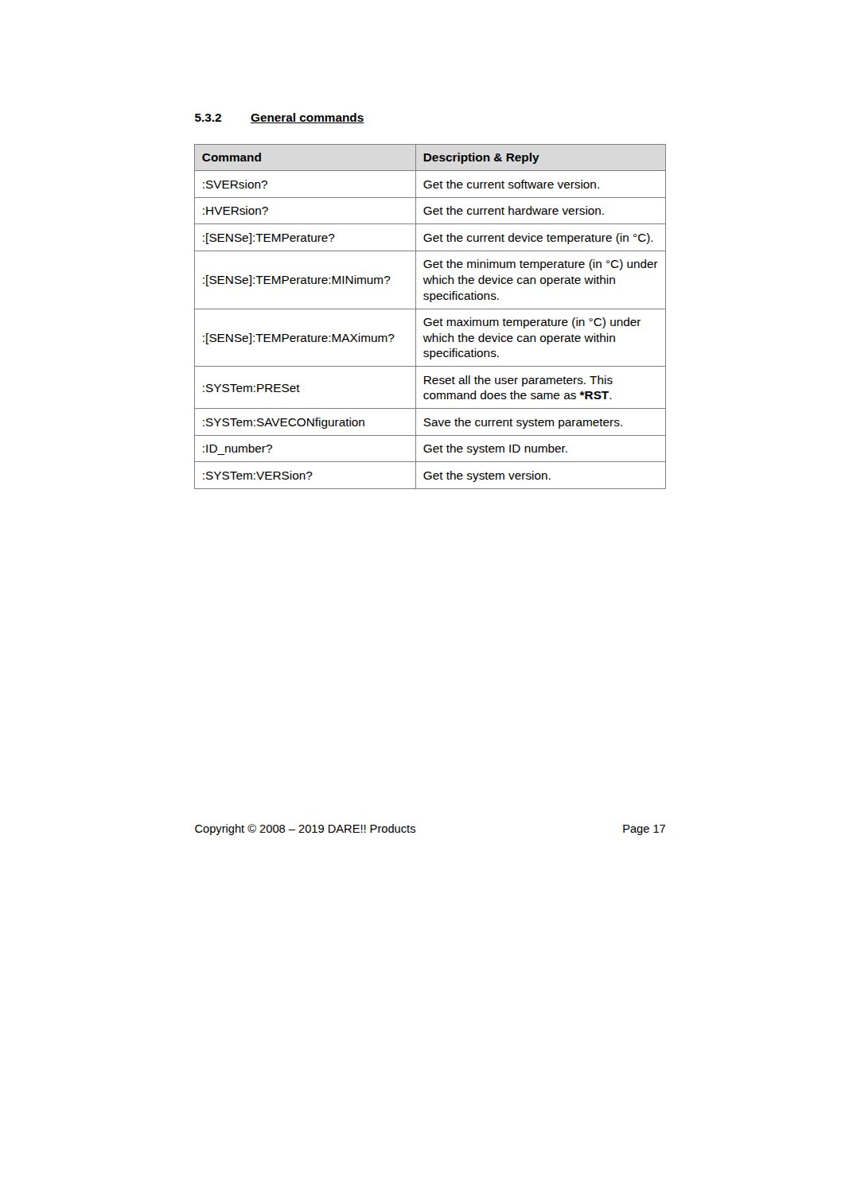5.3.2 General commands
| Command | Description & Reply |
| --- | --- |
| :SVERsion? | Get the current software version. |
| :HVERsion? | Get the current hardware version. |
| :[SENSe]:TEMPerature? | Get the current device temperature (in °C). |
| :[SENSe]:TEMPerature:MINimum? | Get the minimum temperature (in °C) under which the device can operate within specifications. |
| :[SENSe]:TEMPerature:MAXimum? | Get maximum temperature (in °C) under which the device can operate within specifications. |
| :SYSTem:PRESet | Reset all the user parameters. This command does the same as *RST . |
| :SYSTem:SAVECONfiguration | Save the current system parameters. |
| :ID_number? | Get the system ID number. |
| :SYSTem:VERSion? | Get the system version. |
Copyright © 2008 – 2019 DARE!! Products
Page 17